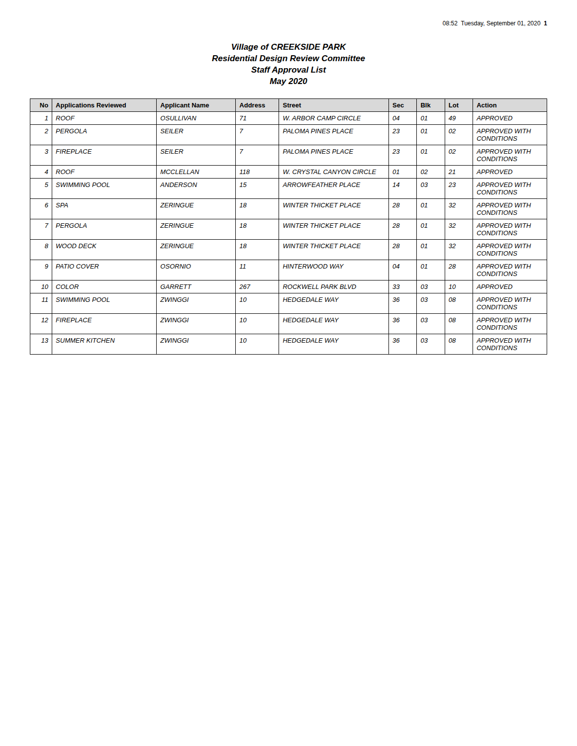08:52 Tuesday, September 01, 2020 1
Village of CREEKSIDE PARK
Residential Design Review Committee
Staff Approval List
May 2020
| No | Applications Reviewed | Applicant Name | Address | Street | Sec | Blk | Lot | Action |
| --- | --- | --- | --- | --- | --- | --- | --- | --- |
| 1 | ROOF | OSULLIVAN | 71 | W. ARBOR CAMP CIRCLE | 04 | 01 | 49 | APPROVED |
| 2 | PERGOLA | SEILER | 7 | PALOMA PINES PLACE | 23 | 01 | 02 | APPROVED WITH CONDITIONS |
| 3 | FIREPLACE | SEILER | 7 | PALOMA PINES PLACE | 23 | 01 | 02 | APPROVED WITH CONDITIONS |
| 4 | ROOF | MCCLELLAN | 118 | W. CRYSTAL CANYON CIRCLE | 01 | 02 | 21 | APPROVED |
| 5 | SWIMMING POOL | ANDERSON | 15 | ARROWFEATHER PLACE | 14 | 03 | 23 | APPROVED WITH CONDITIONS |
| 6 | SPA | ZERINGUE | 18 | WINTER THICKET PLACE | 28 | 01 | 32 | APPROVED WITH CONDITIONS |
| 7 | PERGOLA | ZERINGUE | 18 | WINTER THICKET PLACE | 28 | 01 | 32 | APPROVED WITH CONDITIONS |
| 8 | WOOD DECK | ZERINGUE | 18 | WINTER THICKET PLACE | 28 | 01 | 32 | APPROVED WITH CONDITIONS |
| 9 | PATIO COVER | OSORNIO | 11 | HINTERWOOD WAY | 04 | 01 | 28 | APPROVED WITH CONDITIONS |
| 10 | COLOR | GARRETT | 267 | ROCKWELL PARK BLVD | 33 | 03 | 10 | APPROVED |
| 11 | SWIMMING POOL | ZWINGGI | 10 | HEDGEDALE WAY | 36 | 03 | 08 | APPROVED WITH CONDITIONS |
| 12 | FIREPLACE | ZWINGGI | 10 | HEDGEDALE WAY | 36 | 03 | 08 | APPROVED WITH CONDITIONS |
| 13 | SUMMER KITCHEN | ZWINGGI | 10 | HEDGEDALE WAY | 36 | 03 | 08 | APPROVED WITH CONDITIONS |